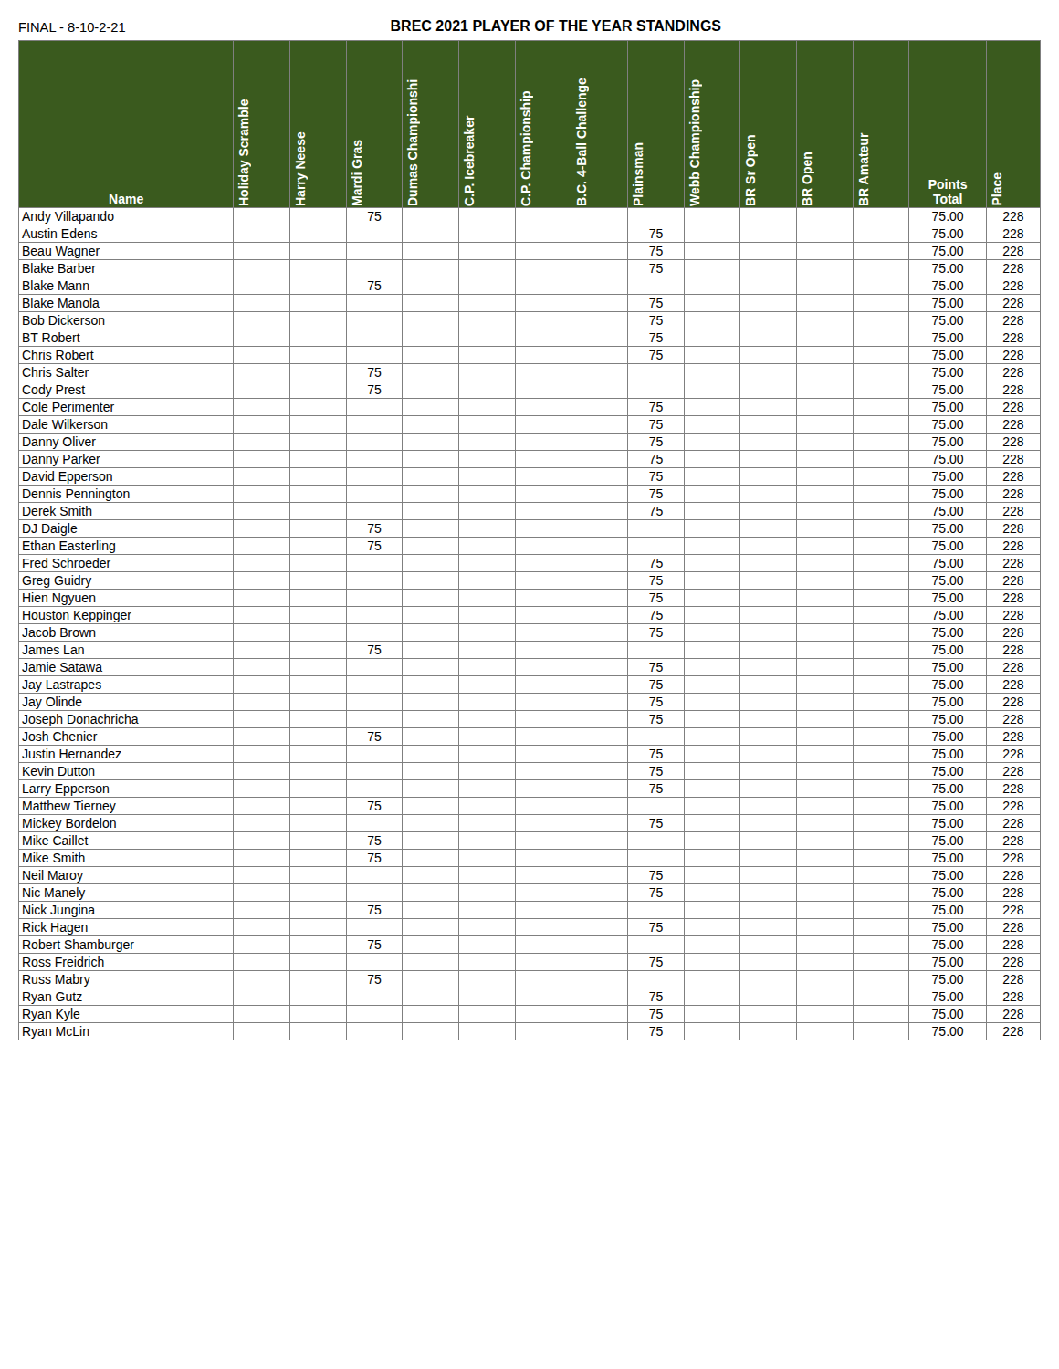FINAL - 8-10-2-21
BREC 2021 PLAYER OF THE YEAR STANDINGS
| Name | Holiday Scramble | Harry Neese | Mardi Gras | Dumas Championshi | C.P. Icebreaker | C.P. Championship | B.C. 4-Ball Challenge | Plainsman | Webb Championship | BR Sr Open | BR Open | BR Amateur | Points Total | Place |
| --- | --- | --- | --- | --- | --- | --- | --- | --- | --- | --- | --- | --- | --- | --- |
| Andy Villapando | | | 75 | | | | | | | | | | 75.00 | 228 |
| Austin Edens | | | | | | | | 75 | | | | | 75.00 | 228 |
| Beau Wagner | | | | | | | | 75 | | | | | 75.00 | 228 |
| Blake Barber | | | | | | | | 75 | | | | | 75.00 | 228 |
| Blake Mann | | | 75 | | | | | | | | | | 75.00 | 228 |
| Blake Manola | | | | | | | | 75 | | | | | 75.00 | 228 |
| Bob Dickerson | | | | | | | | 75 | | | | | 75.00 | 228 |
| BT Robert | | | | | | | | 75 | | | | | 75.00 | 228 |
| Chris Robert | | | | | | | | 75 | | | | | 75.00 | 228 |
| Chris Salter | | | 75 | | | | | | | | | | 75.00 | 228 |
| Cody Prest | | | 75 | | | | | | | | | | 75.00 | 228 |
| Cole Perimenter | | | | | | | | 75 | | | | | 75.00 | 228 |
| Dale Wilkerson | | | | | | | | 75 | | | | | 75.00 | 228 |
| Danny Oliver | | | | | | | | 75 | | | | | 75.00 | 228 |
| Danny Parker | | | | | | | | 75 | | | | | 75.00 | 228 |
| David Epperson | | | | | | | | 75 | | | | | 75.00 | 228 |
| Dennis Pennington | | | | | | | | 75 | | | | | 75.00 | 228 |
| Derek Smith | | | | | | | | 75 | | | | | 75.00 | 228 |
| DJ Daigle | | | 75 | | | | | | | | | | 75.00 | 228 |
| Ethan Easterling | | | 75 | | | | | | | | | | 75.00 | 228 |
| Fred Schroeder | | | | | | | | 75 | | | | | 75.00 | 228 |
| Greg Guidry | | | | | | | | 75 | | | | | 75.00 | 228 |
| Hien Ngyuen | | | | | | | | 75 | | | | | 75.00 | 228 |
| Houston Keppinger | | | | | | | | 75 | | | | | 75.00 | 228 |
| Jacob Brown | | | | | | | | 75 | | | | | 75.00 | 228 |
| James Lan | | | 75 | | | | | | | | | | 75.00 | 228 |
| Jamie Satawa | | | | | | | | 75 | | | | | 75.00 | 228 |
| Jay Lastrapes | | | | | | | | 75 | | | | | 75.00 | 228 |
| Jay Olinde | | | | | | | | 75 | | | | | 75.00 | 228 |
| Joseph Donachricha | | | | | | | | 75 | | | | | 75.00 | 228 |
| Josh Chenier | | | 75 | | | | | | | | | | 75.00 | 228 |
| Justin Hernandez | | | | | | | | 75 | | | | | 75.00 | 228 |
| Kevin Dutton | | | | | | | | 75 | | | | | 75.00 | 228 |
| Larry Epperson | | | | | | | | 75 | | | | | 75.00 | 228 |
| Matthew Tierney | | | 75 | | | | | | | | | | 75.00 | 228 |
| Mickey Bordelon | | | | | | | | 75 | | | | | 75.00 | 228 |
| Mike Caillet | | | 75 | | | | | | | | | | 75.00 | 228 |
| Mike Smith | | | 75 | | | | | | | | | | 75.00 | 228 |
| Neil Maroy | | | | | | | | 75 | | | | | 75.00 | 228 |
| Nic Manely | | | | | | | | 75 | | | | | 75.00 | 228 |
| Nick Jungina | | | 75 | | | | | | | | | | 75.00 | 228 |
| Rick Hagen | | | | | | | | 75 | | | | | 75.00 | 228 |
| Robert Shamburger | | | 75 | | | | | | | | | | 75.00 | 228 |
| Ross Freidrich | | | | | | | | 75 | | | | | 75.00 | 228 |
| Russ Mabry | | | 75 | | | | | | | | | | 75.00 | 228 |
| Ryan Gutz | | | | | | | | 75 | | | | | 75.00 | 228 |
| Ryan Kyle | | | | | | | | 75 | | | | | 75.00 | 228 |
| Ryan McLin | | | | | | | | 75 | | | | | 75.00 | 228 |